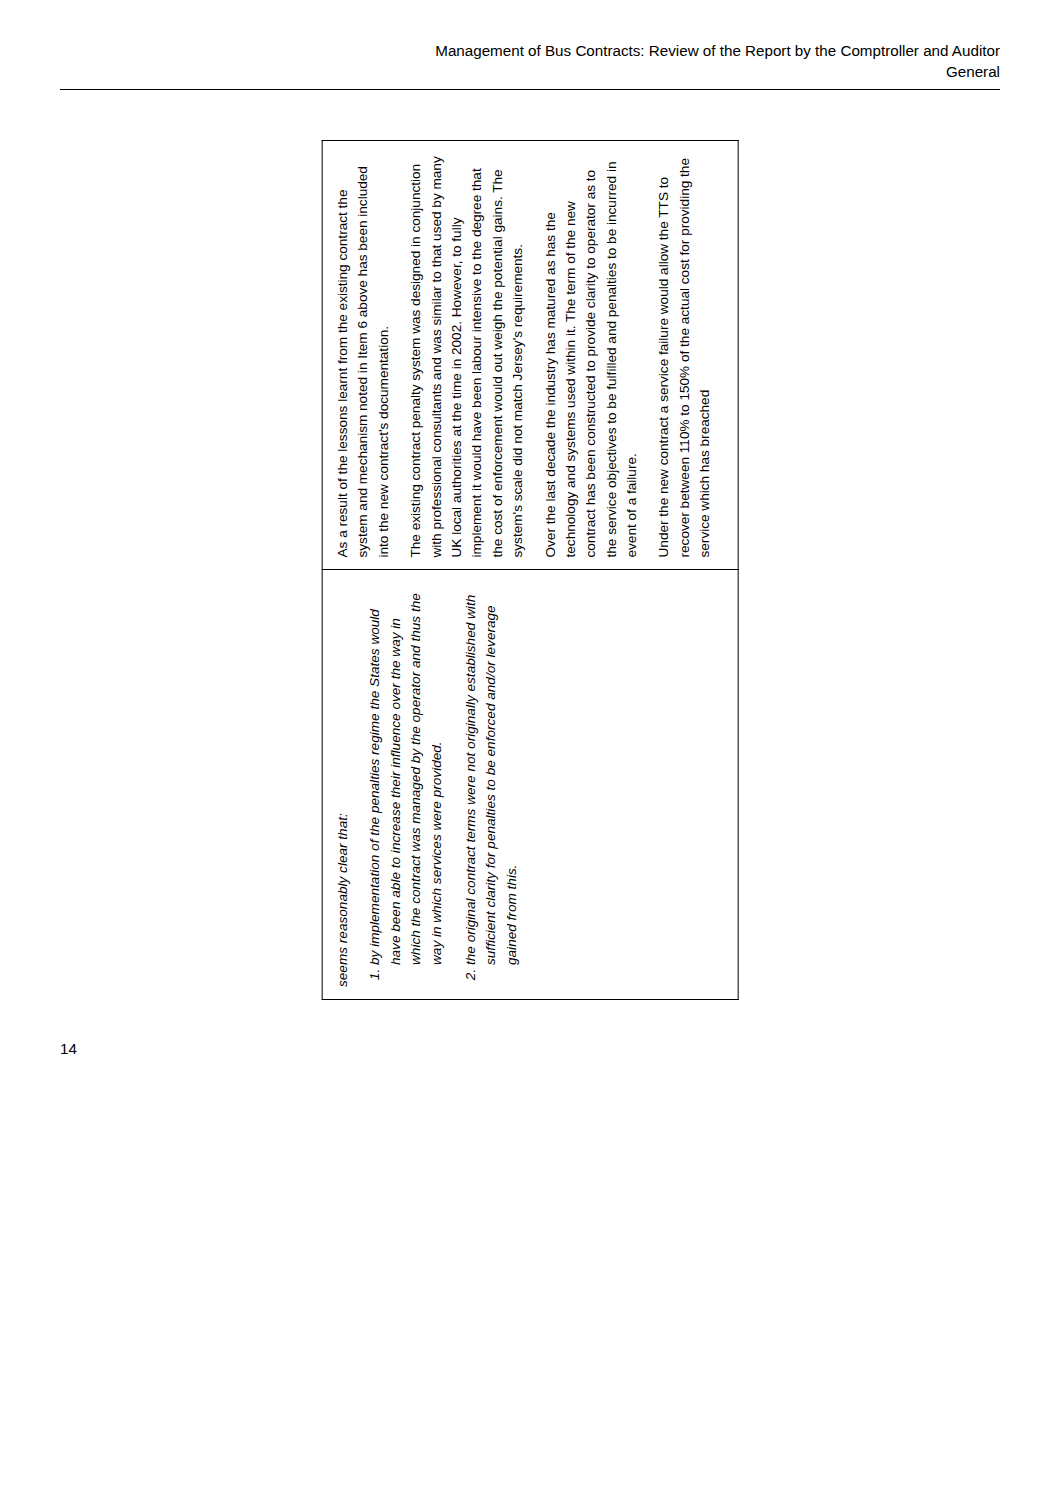Management of Bus Contracts: Review of the Report by the Comptroller and Auditor
General
| seems reasonably clear that: by implementation of the penalties regime the States would have been able to increase their influence over the way in which the contract was managed by the operator and thus the way in which services were provided. the original contract terms were not originally established with sufficient clarity for penalties to be enforced and/or leverage gained from this. | As a result of the lessons learnt from the existing contract the system and mechanism noted in Item 6 above has been included into the new contract's documentation. The existing contract penalty system was designed in conjunction with professional consultants and was similar to that used by many UK local authorities at the time in 2002. However, to fully implement it would have been labour intensive to the degree that the cost of enforcement would out weigh the potential gains. The system's scale did not match Jersey's requirements. Over the last decade the industry has matured as has the technology and systems used within it. The term of the new contract has been constructed to provide clarity to operator as to the service objectives to be fulfilled and penalties to be incurred in event of a failure. Under the new contract a service failure would allow the TTS to recover between 110% to 150% of the actual cost for providing the service which has breached |
14